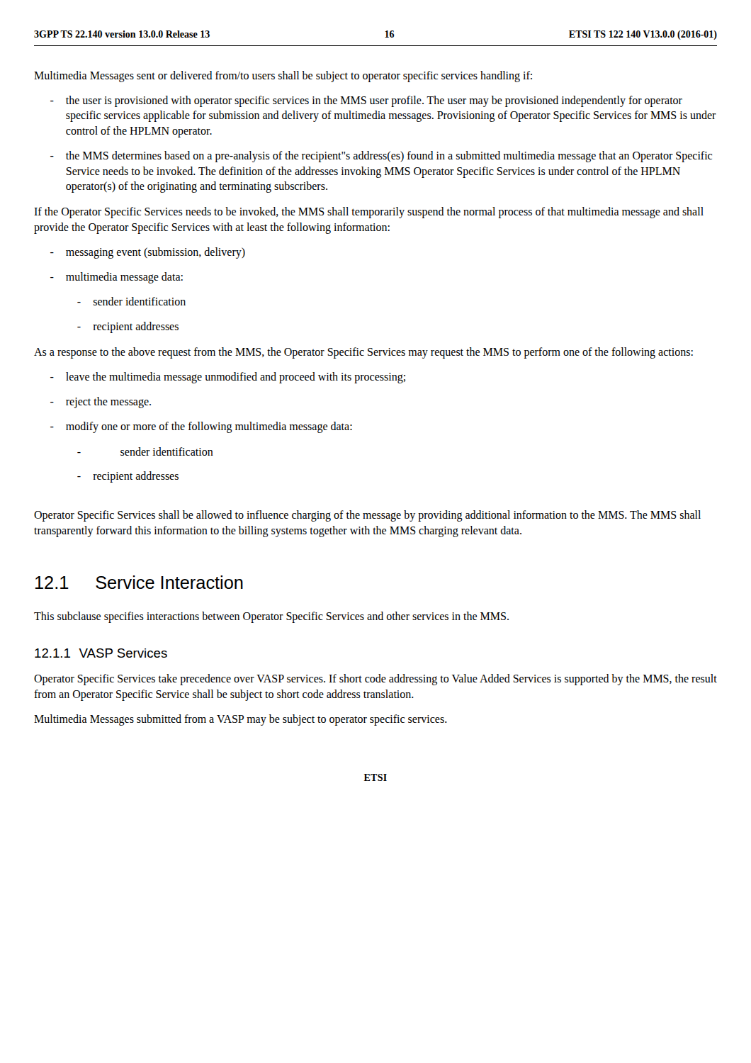3GPP TS 22.140 version 13.0.0 Release 13 16 ETSI TS 122 140 V13.0.0 (2016-01)
Multimedia Messages sent or delivered from/to users shall be subject to operator specific services handling if:
the user is provisioned with operator specific services in the MMS user profile. The user may be provisioned independently for operator specific services applicable for submission and delivery of multimedia messages. Provisioning of Operator Specific Services for MMS is under control of the HPLMN operator.
the MMS determines based on a pre-analysis of the recipient"s address(es) found in a submitted multimedia message that an Operator Specific Service needs to be invoked. The definition of the addresses invoking MMS Operator Specific Services is under control of the HPLMN operator(s) of the originating and terminating subscribers.
If the Operator Specific Services needs to be invoked, the MMS shall temporarily suspend the normal process of that multimedia message and shall provide the Operator Specific Services with at least the following information:
messaging event (submission, delivery)
multimedia message data:
sender identification
recipient addresses
As a response to the above request from the MMS, the Operator Specific Services may request the MMS to perform one of the following actions:
leave the multimedia message unmodified and proceed with its processing;
reject the message.
modify one or more of the following multimedia message data:
sender identification
recipient addresses
Operator Specific Services shall be allowed to influence charging of the message by providing additional information to the MMS. The MMS shall transparently forward this information to the billing systems together with the MMS charging relevant data.
12.1 Service Interaction
This subclause specifies interactions between Operator Specific Services and other services in the MMS.
12.1.1 VASP Services
Operator Specific Services take precedence over VASP services. If short code addressing to Value Added Services is supported by the MMS, the result from an Operator Specific Service shall be subject to short code address translation.
Multimedia Messages submitted from a VASP may be subject to operator specific services.
ETSI